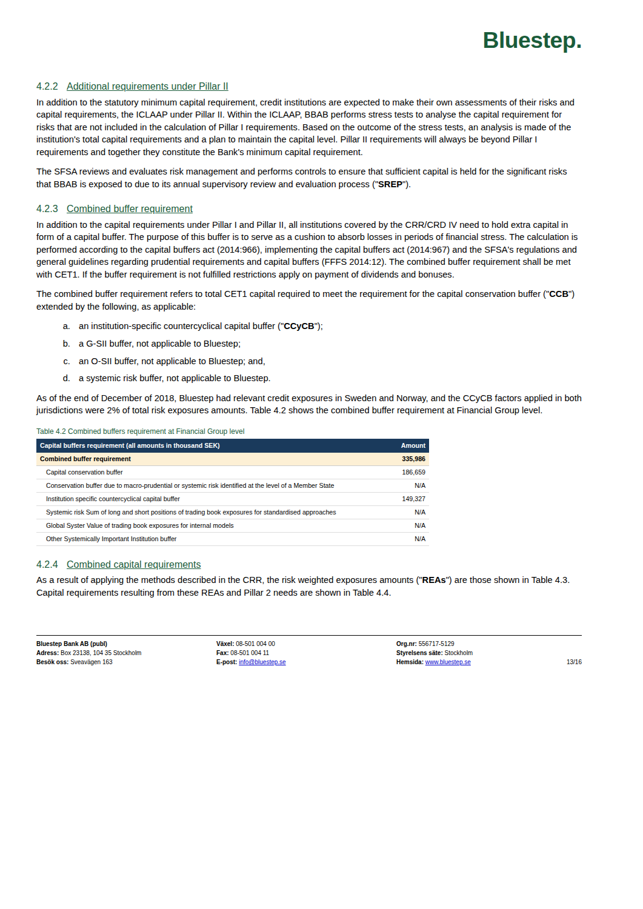Bluestep.
4.2.2 Additional requirements under Pillar II
In addition to the statutory minimum capital requirement, credit institutions are expected to make their own assessments of their risks and capital requirements, the ICLAAP under Pillar II. Within the ICLAAP, BBAB performs stress tests to analyse the capital requirement for risks that are not included in the calculation of Pillar I requirements. Based on the outcome of the stress tests, an analysis is made of the institution's total capital requirements and a plan to maintain the capital level. Pillar II requirements will always be beyond Pillar I requirements and together they constitute the Bank's minimum capital requirement.
The SFSA reviews and evaluates risk management and performs controls to ensure that sufficient capital is held for the significant risks that BBAB is exposed to due to its annual supervisory review and evaluation process ("SREP").
4.2.3 Combined buffer requirement
In addition to the capital requirements under Pillar I and Pillar II, all institutions covered by the CRR/CRD IV need to hold extra capital in form of a capital buffer. The purpose of this buffer is to serve as a cushion to absorb losses in periods of financial stress. The calculation is performed according to the capital buffers act (2014:966), implementing the capital buffers act (2014:967) and the SFSA's regulations and general guidelines regarding prudential requirements and capital buffers (FFFS 2014:12). The combined buffer requirement shall be met with CET1. If the buffer requirement is not fulfilled restrictions apply on payment of dividends and bonuses.
The combined buffer requirement refers to total CET1 capital required to meet the requirement for the capital conservation buffer ("CCB") extended by the following, as applicable:
an institution-specific countercyclical capital buffer ("CCyCB");
a G-SII buffer, not applicable to Bluestep;
an O-SII buffer, not applicable to Bluestep; and,
a systemic risk buffer, not applicable to Bluestep.
As of the end of December of 2018, Bluestep had relevant credit exposures in Sweden and Norway, and the CCyCB factors applied in both jurisdictions were 2% of total risk exposures amounts. Table 4.2 shows the combined buffer requirement at Financial Group level.
Table 4.2 Combined buffers requirement at Financial Group level
| Capital buffers requirement (all amounts in thousand SEK) | Amount |
| --- | --- |
| Combined buffer requirement | 335,986 |
| Capital conservation buffer | 186,659 |
| Conservation buffer due to macro-prudential or systemic risk identified at the level of a Member State | N/A |
| Institution specific countercyclical capital buffer | 149,327 |
| Systemic risk Sum of long and short positions of trading book exposures for standardised approaches | N/A |
| Global Syster Value of trading book exposures for internal models | N/A |
| Other Systemically Important Institution buffer | N/A |
4.2.4 Combined capital requirements
As a result of applying the methods described in the CRR, the risk weighted exposures amounts ("REAs") are those shown in Table 4.3. Capital requirements resulting from these REAs and Pillar 2 needs are shown in Table 4.4.
Bluestep Bank AB (publ)
Adress: Box 23138, 104 35 Stockholm
Besök oss: Sveavägen 163
Växel: 08-501 004 00
Fax: 08-501 004 11
E-post: info@bluestep.se
Org.nr: 556717-5129
Styrelsens säte: Stockholm
Hemsida: www.bluestep.se 13/16